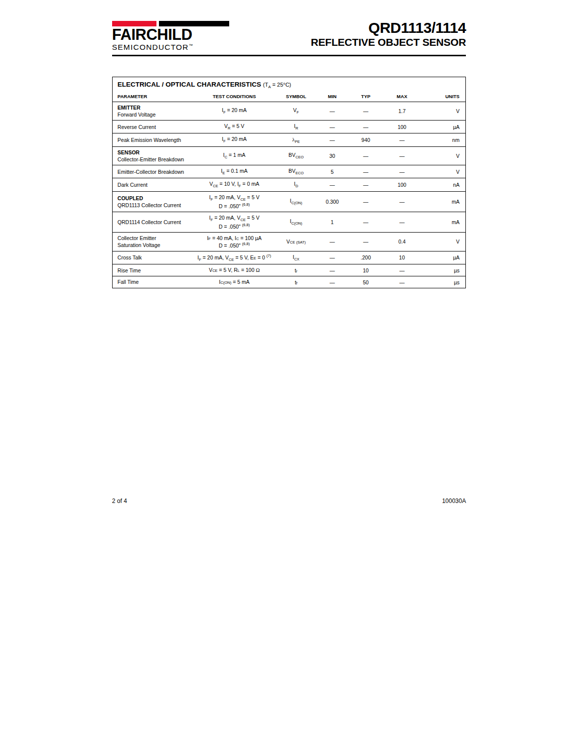FAIRCHILD
SEMICONDUCTOR™
QRD1113/1114
REFLECTIVE OBJECT SENSOR
ELECTRICAL / OPTICAL CHARACTERISTICS (TA = 25°C)
| PARAMETER | TEST CONDITIONS | SYMBOL | MIN | TYP | MAX | UNITS |
| --- | --- | --- | --- | --- | --- | --- |
| EMITTER Forward Voltage | I F = 20 mA | V F | — | — | 1.7 | V |
| Reverse Current | V R = 5 V | I R | — | — | 100 | µA |
| Peak Emission Wavelength | I F = 20 mA | λ PE | — | 940 | — | nm |
| SENSOR Collector-Emitter Breakdown | I C = 1 mA | BV CEO | 30 | — | — | V |
| Emitter-Collector Breakdown | I E = 0.1 mA | BV ECO | 5 | — | — | V |
| Dark Current | V CE = 10 V, I F = 0 mA | I D | — | — | 100 | nA |
| COUPLED QRD1113 Collector Current | I F = 20 mA, V CE = 5 V D = .050" (6,8) | I C(ON) | 0.300 | — | — | mA |
| QRD1114 Collector Current | I F = 20 mA, V CE = 5 V D = .050" (6,8) | I C(ON) | 1 | — | — | mA |
| Collector Emitter Saturation Voltage | I F = 40 mA, I C = 100 µA D = .050" (6,8) | V CE (SAT) | — | — | 0.4 | V |
| Cross Talk | I F = 20 mA, V CE = 5 V, E E = 0 (7) | I CX | — | .200 | 10 | µA |
| Rise Time | V CE = 5 V, R L = 100 Ω | t r | — | 10 | — | µs |
| Fall Time | I C(ON) = 5 mA | t f | — | 50 | — | µs |
2 of 4
100030A